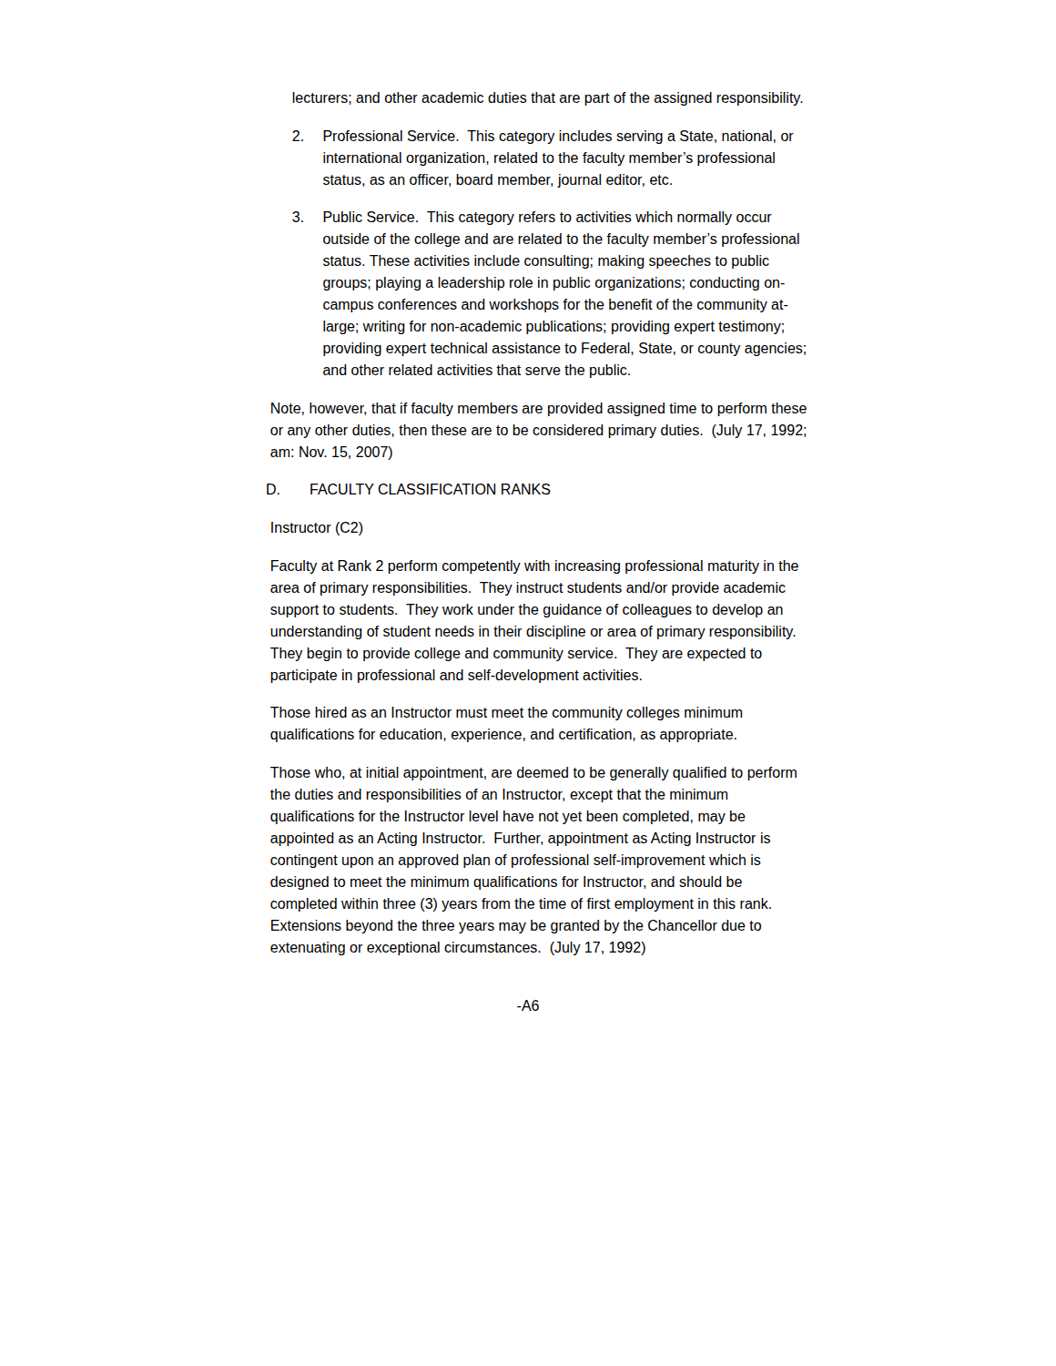lecturers; and other academic duties that are part of the assigned responsibility.
2. Professional Service. This category includes serving a State, national, or international organization, related to the faculty member’s professional status, as an officer, board member, journal editor, etc.
3. Public Service. This category refers to activities which normally occur outside of the college and are related to the faculty member’s professional status. These activities include consulting; making speeches to public groups; playing a leadership role in public organizations; conducting on-campus conferences and workshops for the benefit of the community at-large; writing for non-academic publications; providing expert testimony; providing expert technical assistance to Federal, State, or county agencies; and other related activities that serve the public.
Note, however, that if faculty members are provided assigned time to perform these or any other duties, then these are to be considered primary duties. (July 17, 1992; am: Nov. 15, 2007)
D. FACULTY CLASSIFICATION RANKS
Instructor (C2)
Faculty at Rank 2 perform competently with increasing professional maturity in the area of primary responsibilities. They instruct students and/or provide academic support to students. They work under the guidance of colleagues to develop an understanding of student needs in their discipline or area of primary responsibility. They begin to provide college and community service. They are expected to participate in professional and self-development activities.
Those hired as an Instructor must meet the community colleges minimum qualifications for education, experience, and certification, as appropriate.
Those who, at initial appointment, are deemed to be generally qualified to perform the duties and responsibilities of an Instructor, except that the minimum qualifications for the Instructor level have not yet been completed, may be appointed as an Acting Instructor. Further, appointment as Acting Instructor is contingent upon an approved plan of professional self-improvement which is designed to meet the minimum qualifications for Instructor, and should be completed within three (3) years from the time of first employment in this rank. Extensions beyond the three years may be granted by the Chancellor due to extenuating or exceptional circumstances. (July 17, 1992)
-A6